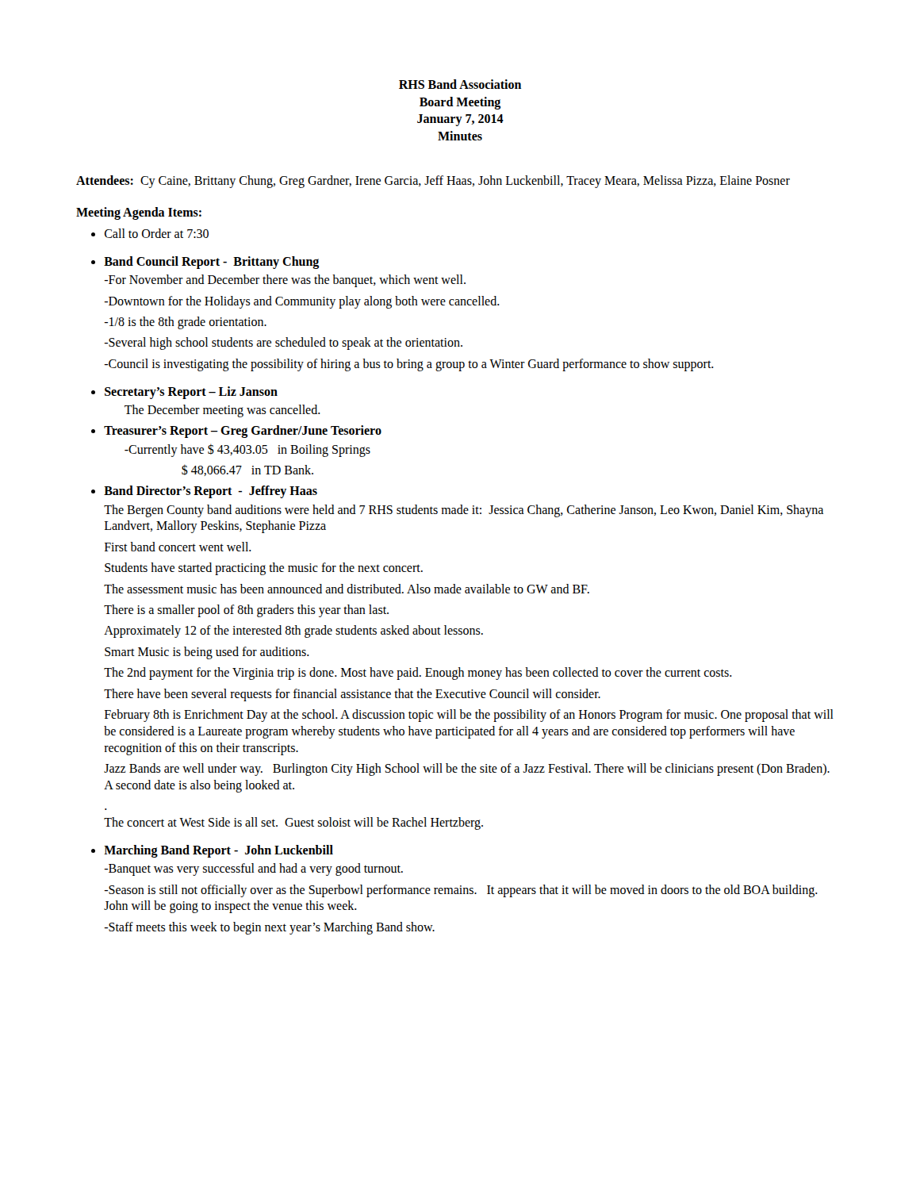RHS Band Association
Board Meeting
January 7, 2014
Minutes
Attendees: Cy Caine, Brittany Chung, Greg Gardner, Irene Garcia, Jeff Haas, John Luckenbill, Tracey Meara, Melissa Pizza, Elaine Posner
Meeting Agenda Items:
Call to Order at 7:30
Band Council Report - Brittany Chung
-For November and December there was the banquet, which went well.
-Downtown for the Holidays and Community play along both were cancelled.
-1/8 is the 8th grade orientation.
-Several high school students are scheduled to speak at the orientation.
-Council is investigating the possibility of hiring a bus to bring a group to a Winter Guard performance to show support.
Secretary’s Report – Liz Janson
The December meeting was cancelled.
Treasurer’s Report – Greg Gardner/June Tesoriero
-Currently have $ 43,403.05 in Boiling Springs
$ 48,066.47 in TD Bank.
Band Director’s Report - Jeffrey Haas
The Bergen County band auditions were held and 7 RHS students made it: Jessica Chang, Catherine Janson, Leo Kwon, Daniel Kim, Shayna Landvert, Mallory Peskins, Stephanie Pizza
First band concert went well.
Students have started practicing the music for the next concert.
The assessment music has been announced and distributed. Also made available to GW and BF.
There is a smaller pool of 8th graders this year than last.
Approximately 12 of the interested 8th grade students asked about lessons.
Smart Music is being used for auditions.
The 2nd payment for the Virginia trip is done. Most have paid. Enough money has been collected to cover the current costs.
There have been several requests for financial assistance that the Executive Council will consider.
February 8th is Enrichment Day at the school. A discussion topic will be the possibility of an Honors Program for music. One proposal that will be considered is a Laureate program whereby students who have participated for all 4 years and are considered top performers will have recognition of this on their transcripts.
Jazz Bands are well under way. Burlington City High School will be the site of a Jazz Festival. There will be clinicians present (Don Braden). A second date is also being looked at.
.
The concert at West Side is all set. Guest soloist will be Rachel Hertzberg.
Marching Band Report - John Luckenbill
-Banquet was very successful and had a very good turnout.
-Season is still not officially over as the Superbowl performance remains. It appears that it will be moved in doors to the old BOA building. John will be going to inspect the venue this week.
-Staff meets this week to begin next year’s Marching Band show.